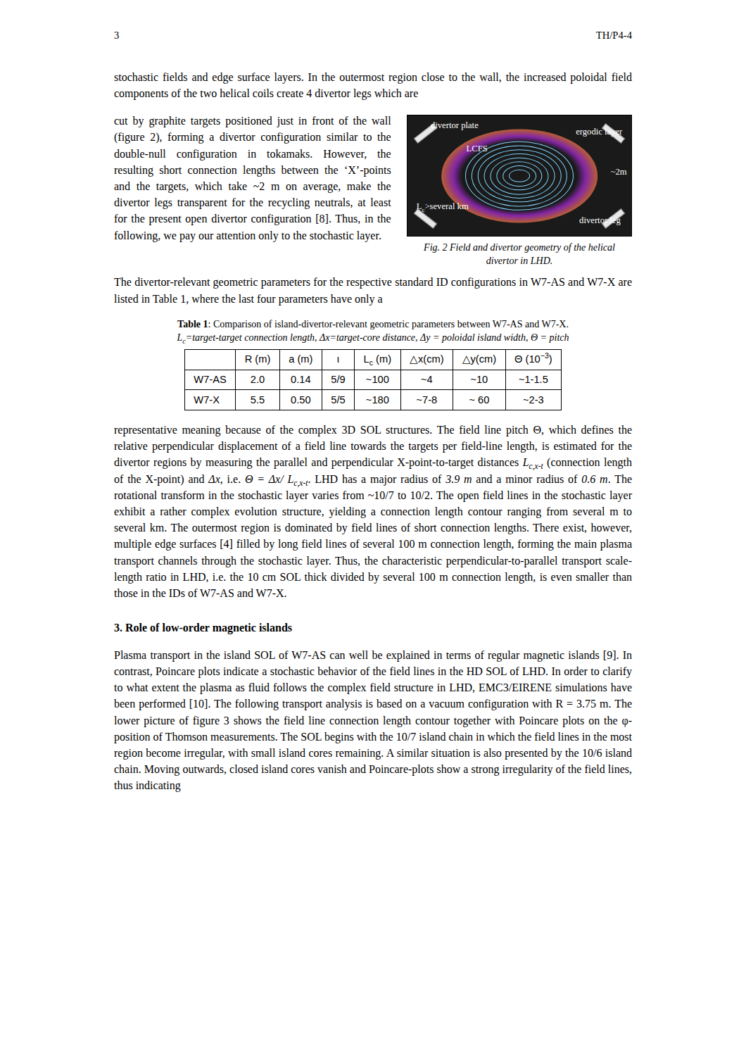3 TH/P4-4
stochastic fields and edge surface layers. In the outermost region close to the wall, the increased poloidal field components of the two helical coils create 4 divertor legs which are
divertor plate
ergodic layer
LCFS
~2m
Lc>several km
divertor leg
Fig. 2 Field and divertor geometry of the helical divertor in LHD.
cut by graphite targets positioned just in front of the wall (figure 2), forming a divertor configuration similar to the double-null configuration in tokamaks. However, the resulting short connection lengths between the ‘X’-points and the targets, which take ~2 m on average, make the divertor legs transparent for the recycling neutrals, at least for the present open divertor configuration [8]. Thus, in the following, we pay our attention only to the stochastic layer.
The divertor-relevant geometric parameters for the respective standard ID configurations in W7-AS and W7-X are listed in Table 1, where the last four parameters have only a
Table 1: Comparison of island-divertor-relevant geometric parameters between W7-AS and W7-X.
Lc=target-target connection length, Δx=target-core distance, Δy = poloidal island width, Θ = pitch
| | R (m) | a (m) | ι | L c (m) | △x(cm) | △y(cm) | Θ (10 −3 ) |
| --- | --- | --- | --- | --- | --- | --- | --- |
| W7-AS | 2.0 | 0.14 | 5/9 | ~100 | ~4 | ~10 | ~1-1.5 |
| W7-X | 5.5 | 0.50 | 5/5 | ~180 | ~7-8 | ~ 60 | ~2-3 |
representative meaning because of the complex 3D SOL structures. The field line pitch Θ, which defines the relative perpendicular displacement of a field line towards the targets per field-line length, is estimated for the divertor regions by measuring the parallel and perpendicular X-point-to-target distances Lc,x-t (connection length of the X-point) and Δx, i.e. Θ = Δx/ Lc,x-t. LHD has a major radius of 3.9 m and a minor radius of 0.6 m. The rotational transform in the stochastic layer varies from ~10/7 to 10/2. The open field lines in the stochastic layer exhibit a rather complex evolution structure, yielding a connection length contour ranging from several m to several km. The outermost region is dominated by field lines of short connection lengths. There exist, however, multiple edge surfaces [4] filled by long field lines of several 100 m connection length, forming the main plasma transport channels through the stochastic layer. Thus, the characteristic perpendicular-to-parallel transport scale-length ratio in LHD, i.e. the 10 cm SOL thick divided by several 100 m connection length, is even smaller than those in the IDs of W7-AS and W7-X.
3. Role of low-order magnetic islands
Plasma transport in the island SOL of W7-AS can well be explained in terms of regular magnetic islands [9]. In contrast, Poincare plots indicate a stochastic behavior of the field lines in the HD SOL of LHD. In order to clarify to what extent the plasma as fluid follows the complex field structure in LHD, EMC3/EIRENE simulations have been performed [10]. The following transport analysis is based on a vacuum configuration with R = 3.75 m. The lower picture of figure 3 shows the field line connection length contour together with Poincare plots on the φ-position of Thomson measurements. The SOL begins with the 10/7 island chain in which the field lines in the most region become irregular, with small island cores remaining. A similar situation is also presented by the 10/6 island chain. Moving outwards, closed island cores vanish and Poincare-plots show a strong irregularity of the field lines, thus indicating